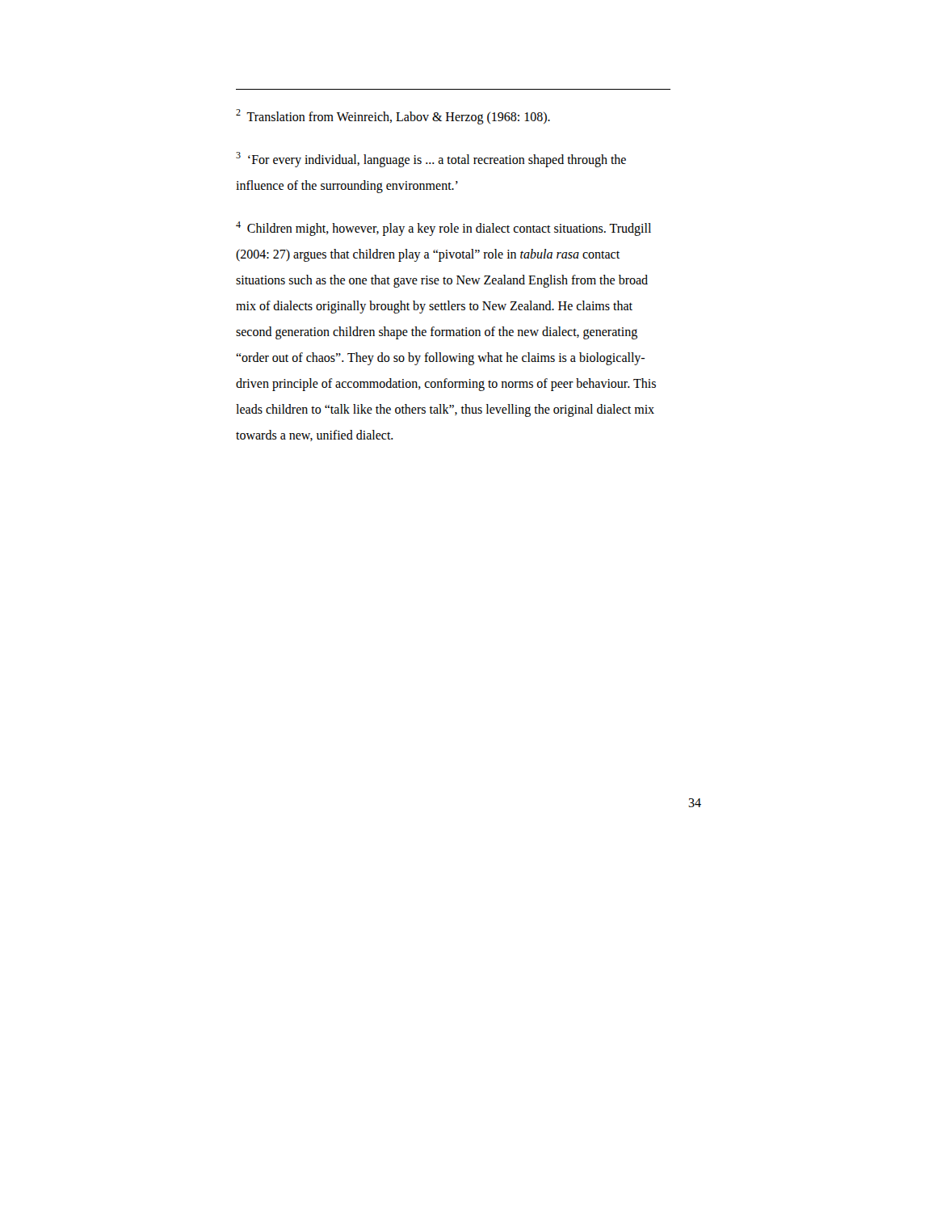2 Translation from Weinreich, Labov & Herzog (1968: 108).
3 ‘For every individual, language is ... a total recreation shaped through the influence of the surrounding environment.’
4 Children might, however, play a key role in dialect contact situations. Trudgill (2004: 27) argues that children play a “pivotal” role in tabula rasa contact situations such as the one that gave rise to New Zealand English from the broad mix of dialects originally brought by settlers to New Zealand. He claims that second generation children shape the formation of the new dialect, generating “order out of chaos”. They do so by following what he claims is a biologically-driven principle of accommodation, conforming to norms of peer behaviour. This leads children to “talk like the others talk”, thus levelling the original dialect mix towards a new, unified dialect.
34